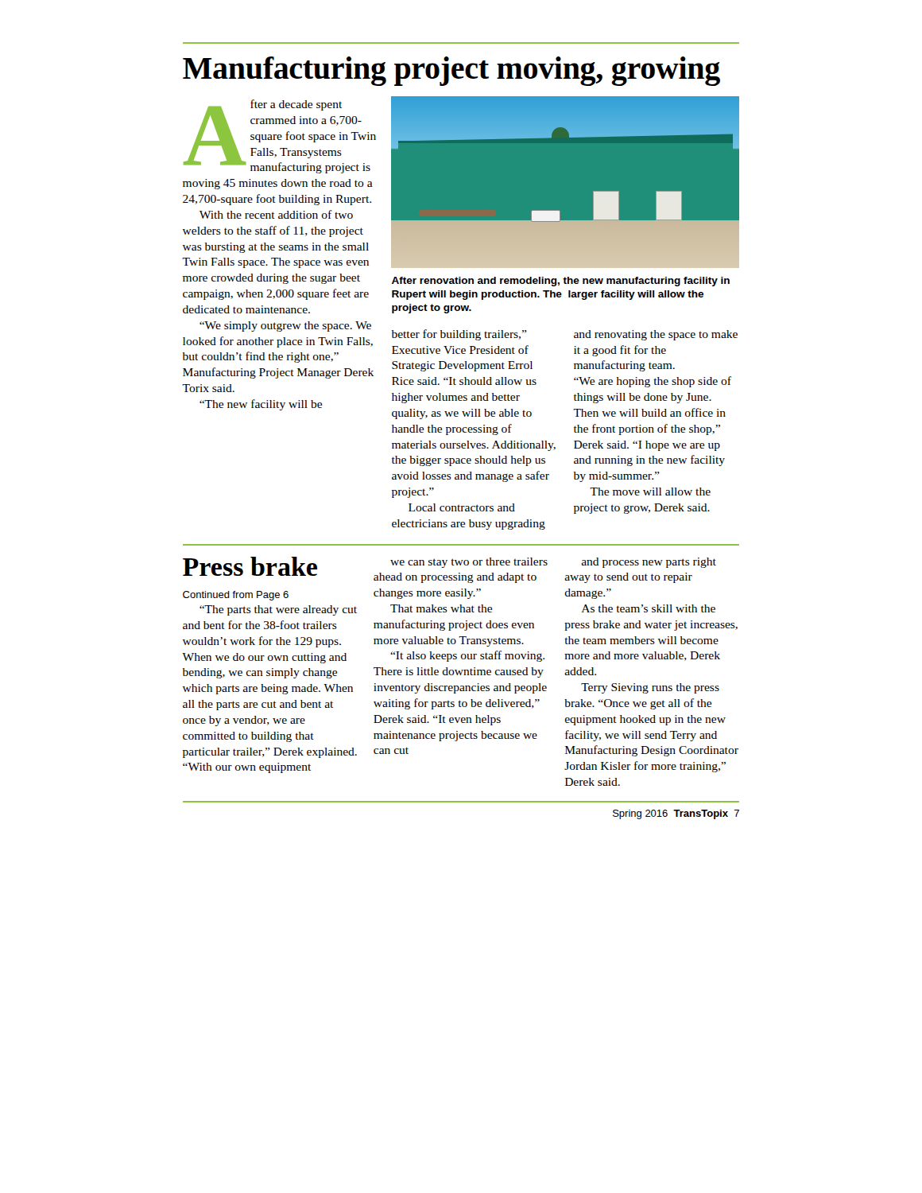Manufacturing project moving, growing
After a decade spent crammed into a 6,700-square foot space in Twin Falls, Transystems manufacturing project is moving 45 minutes down the road to a 24,700-square foot building in Rupert.
With the recent addition of two welders to the staff of 11, the project was bursting at the seams in the small Twin Falls space. The space was even more crowded during the sugar beet campaign, when 2,000 square feet are dedicated to maintenance.
“We simply outgrew the space. We looked for another place in Twin Falls, but couldn’t find the right one,” Manufacturing Project Manager Derek Torix said.
“The new facility will be
After renovation and remodeling, the new manufacturing facility in Rupert will begin production. The larger facility will allow the project to grow.
better for building trailers,” Executive Vice President of Strategic Development Errol Rice said. “It should allow us higher volumes and better quality, as we will be able to handle the processing of materials ourselves. Additionally, the bigger space should help us avoid losses and manage a safer project.”
Local contractors and electricians are busy upgrading
and renovating the space to make it a good fit for the manufacturing team.
“We are hoping the shop side of things will be done by June. Then we will build an office in the front portion of the shop,” Derek said. “I hope we are up and running in the new facility by mid-summer.”
The move will allow the project to grow, Derek said.
Press brake
Continued from Page 6
“The parts that were already cut and bent for the 38-foot trailers wouldn’t work for the 129 pups. When we do our own cutting and bending, we can simply change which parts are being made. When all the parts are cut and bent at once by a vendor, we are committed to building that particular trailer,” Derek explained. “With our own equipment
we can stay two or three trailers ahead on processing and adapt to changes more easily.”
That makes what the manufacturing project does even more valuable to Transystems.
“It also keeps our staff moving. There is little downtime caused by inventory discrepancies and people waiting for parts to be delivered,” Derek said. “It even helps maintenance projects because we can cut
and process new parts right away to send out to repair damage.”
As the team’s skill with the press brake and water jet increases, the team members will become more and more valuable, Derek added.
Terry Sieving runs the press brake. “Once we get all of the equipment hooked up in the new facility, we will send Terry and Manufacturing Design Coordinator Jordan Kisler for more training,” Derek said.
Spring 2016 TransTopix 7